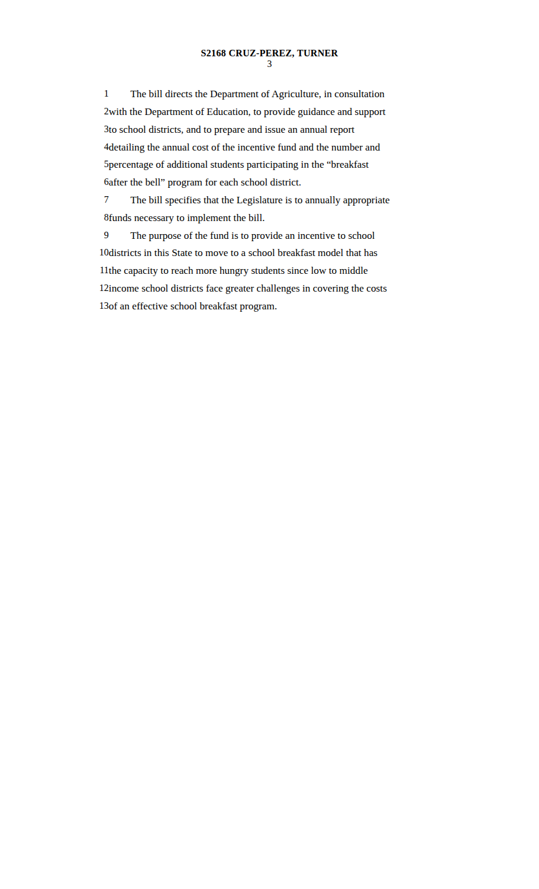S2168 CRUZ-PEREZ, TURNER
3
| 1 | The bill directs the Department of Agriculture, in consultation |
| 2 | with the Department of Education, to provide guidance and support |
| 3 | to school districts, and to prepare and issue an annual report |
| 4 | detailing the annual cost of the incentive fund and the number and |
| 5 | percentage of additional students participating in the “breakfast |
| 6 | after the bell” program for each school district. |
| 7 | The bill specifies that the Legislature is to annually appropriate |
| 8 | funds necessary to implement the bill. |
| 9 | The purpose of the fund is to provide an incentive to school |
| 10 | districts in this State to move to a school breakfast model that has |
| 11 | the capacity to reach more hungry students since low to middle |
| 12 | income school districts face greater challenges in covering the costs |
| 13 | of an effective school breakfast program. |